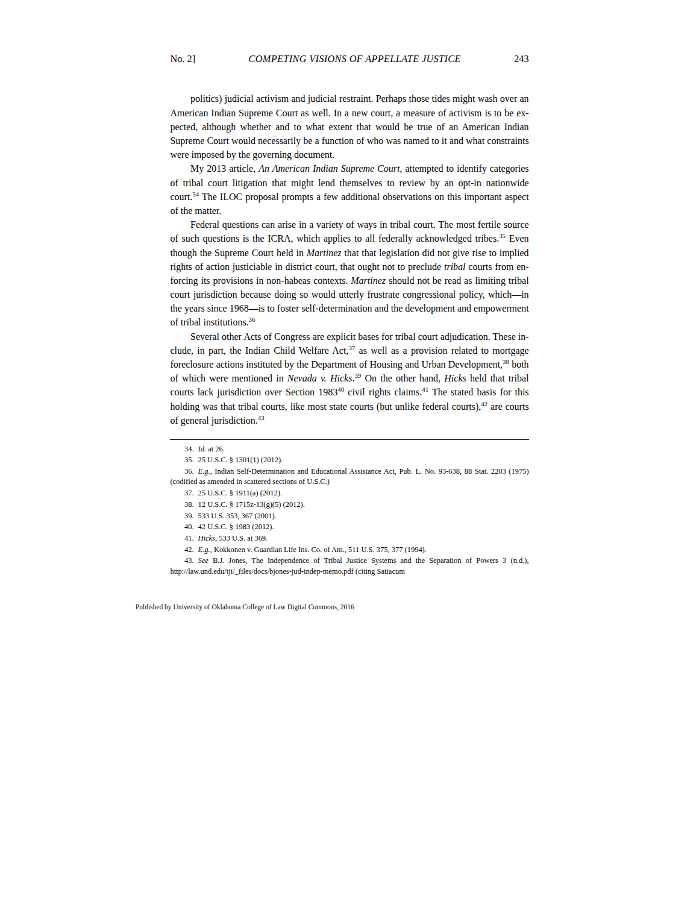No. 2] COMPETING VISIONS OF APPELLATE JUSTICE 243
politics) judicial activism and judicial restraint. Perhaps those tides might wash over an American Indian Supreme Court as well. In a new court, a measure of activism is to be expected, although whether and to what extent that would be true of an American Indian Supreme Court would necessarily be a function of who was named to it and what constraints were imposed by the governing document.
My 2013 article, An American Indian Supreme Court, attempted to identify categories of tribal court litigation that might lend themselves to review by an opt-in nationwide court.34 The ILOC proposal prompts a few additional observations on this important aspect of the matter.
Federal questions can arise in a variety of ways in tribal court. The most fertile source of such questions is the ICRA, which applies to all federally acknowledged tribes.35 Even though the Supreme Court held in Martinez that that legislation did not give rise to implied rights of action justiciable in district court, that ought not to preclude tribal courts from enforcing its provisions in non-habeas contexts. Martinez should not be read as limiting tribal court jurisdiction because doing so would utterly frustrate congressional policy, which—in the years since 1968—is to foster self-determination and the development and empowerment of tribal institutions.36
Several other Acts of Congress are explicit bases for tribal court adjudication. These include, in part, the Indian Child Welfare Act,37 as well as a provision related to mortgage foreclosure actions instituted by the Department of Housing and Urban Development,38 both of which were mentioned in Nevada v. Hicks.39 On the other hand, Hicks held that tribal courts lack jurisdiction over Section 198340 civil rights claims.41 The stated basis for this holding was that tribal courts, like most state courts (but unlike federal courts),42 are courts of general jurisdiction.43
Id. at 26.
25 U.S.C. § 1301(1) (2012).
E.g., Indian Self-Determination and Educational Assistance Act, Pub. L. No. 93-638, 88 Stat. 2203 (1975) (codified as amended in scattered sections of U.S.C.)
25 U.S.C. § 1911(a) (2012).
12 U.S.C. § 1715z-13(g)(5) (2012).
533 U.S. 353, 367 (2001).
42 U.S.C. § 1983 (2012).
Hicks, 533 U.S. at 369.
E.g., Kokkonen v. Guardian Life Ins. Co. of Am., 511 U.S. 375, 377 (1994).
See B.J. Jones, The Independence of Tribal Justice Systems and the Separation of Powers 3 (n.d.), http://law.und.edu/tji/_files/docs/bjones-jud-indep-memo.pdf (citing Satiacum
Published by University of Oklahoma College of Law Digital Commons, 2016